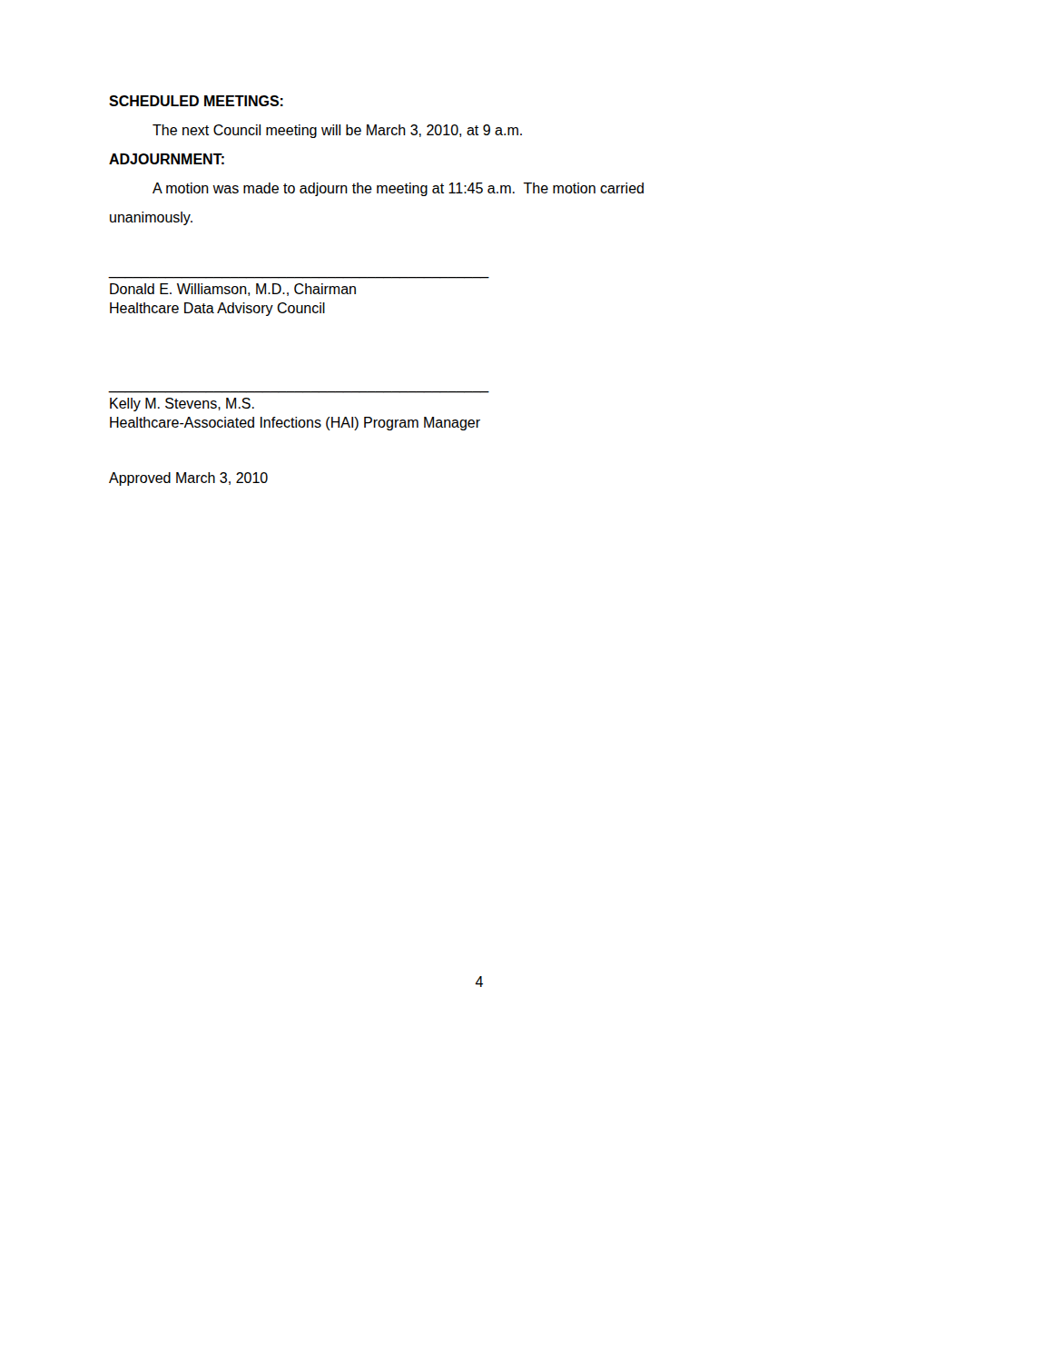SCHEDULED MEETINGS:
The next Council meeting will be March 3, 2010, at 9 a.m.
ADJOURNMENT:
A motion was made to adjourn the meeting at 11:45 a.m. The motion carried
unanimously.
_______________________________________________
Donald E. Williamson, M.D., Chairman
Healthcare Data Advisory Council
_______________________________________________
Kelly M. Stevens, M.S.
Healthcare-Associated Infections (HAI) Program Manager
Approved March 3, 2010
4